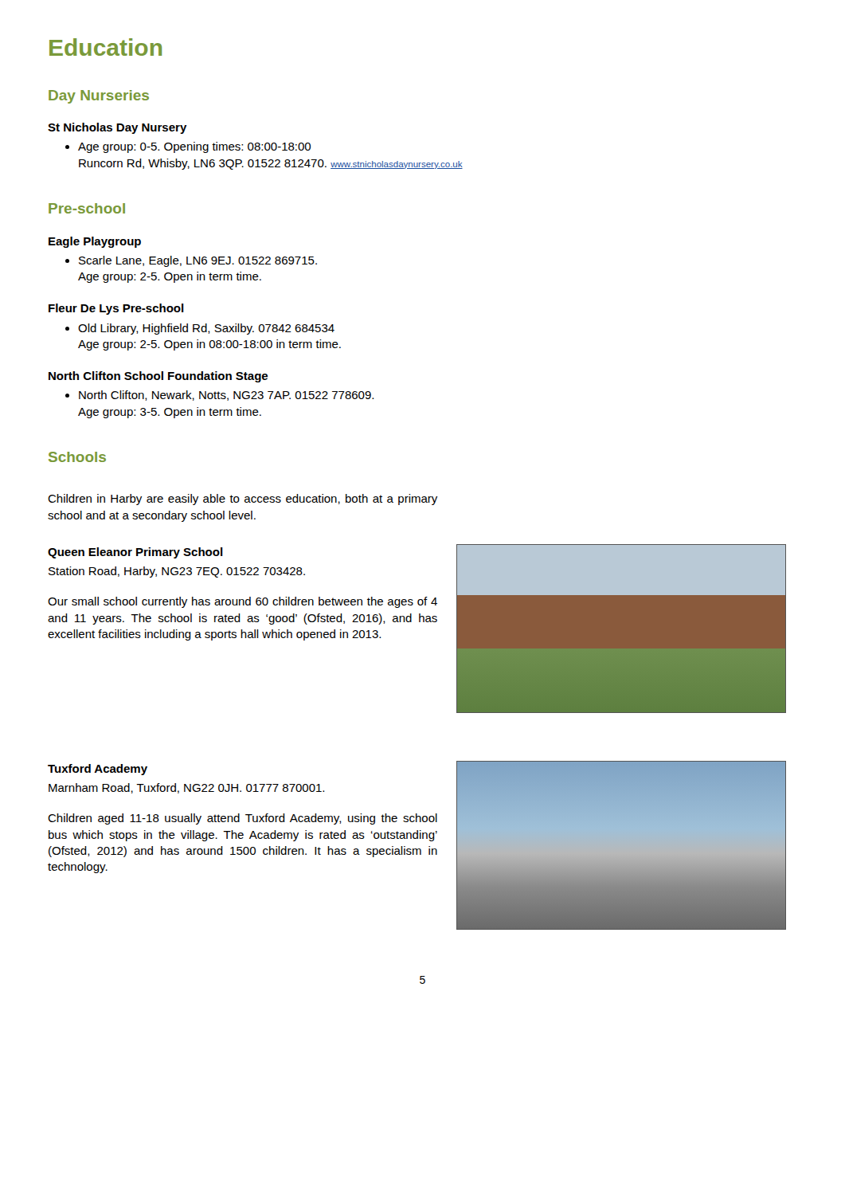Education
Day Nurseries
St Nicholas Day Nursery
Age group: 0-5. Opening times: 08:00-18:00
Runcorn Rd, Whisby, LN6 3QP. 01522 812470. www.stnicholasdaynursery.co.uk
Pre-school
Eagle Playgroup
Scarle Lane, Eagle, LN6 9EJ. 01522 869715.
Age group: 2-5. Open in term time.
Fleur De Lys Pre-school
Old Library, Highfield Rd, Saxilby. 07842 684534
Age group: 2-5. Open in 08:00-18:00 in term time.
North Clifton School Foundation Stage
North Clifton, Newark, Notts, NG23 7AP. 01522 778609.
Age group: 3-5. Open in term time.
Schools
Children in Harby are easily able to access education, both at a primary school and at a secondary school level.
Queen Eleanor Primary School
Station Road, Harby, NG23 7EQ. 01522 703428.
Our small school currently has around 60 children between the ages of 4 and 11 years. The school is rated as ‘good’ (Ofsted, 2016), and has excellent facilities including a sports hall which opened in 2013.
Tuxford Academy
Marnham Road, Tuxford, NG22 0JH. 01777 870001.
Children aged 11-18 usually attend Tuxford Academy, using the school bus which stops in the village. The Academy is rated as ‘outstanding’ (Ofsted, 2012) and has around 1500 children. It has a specialism in technology.
5